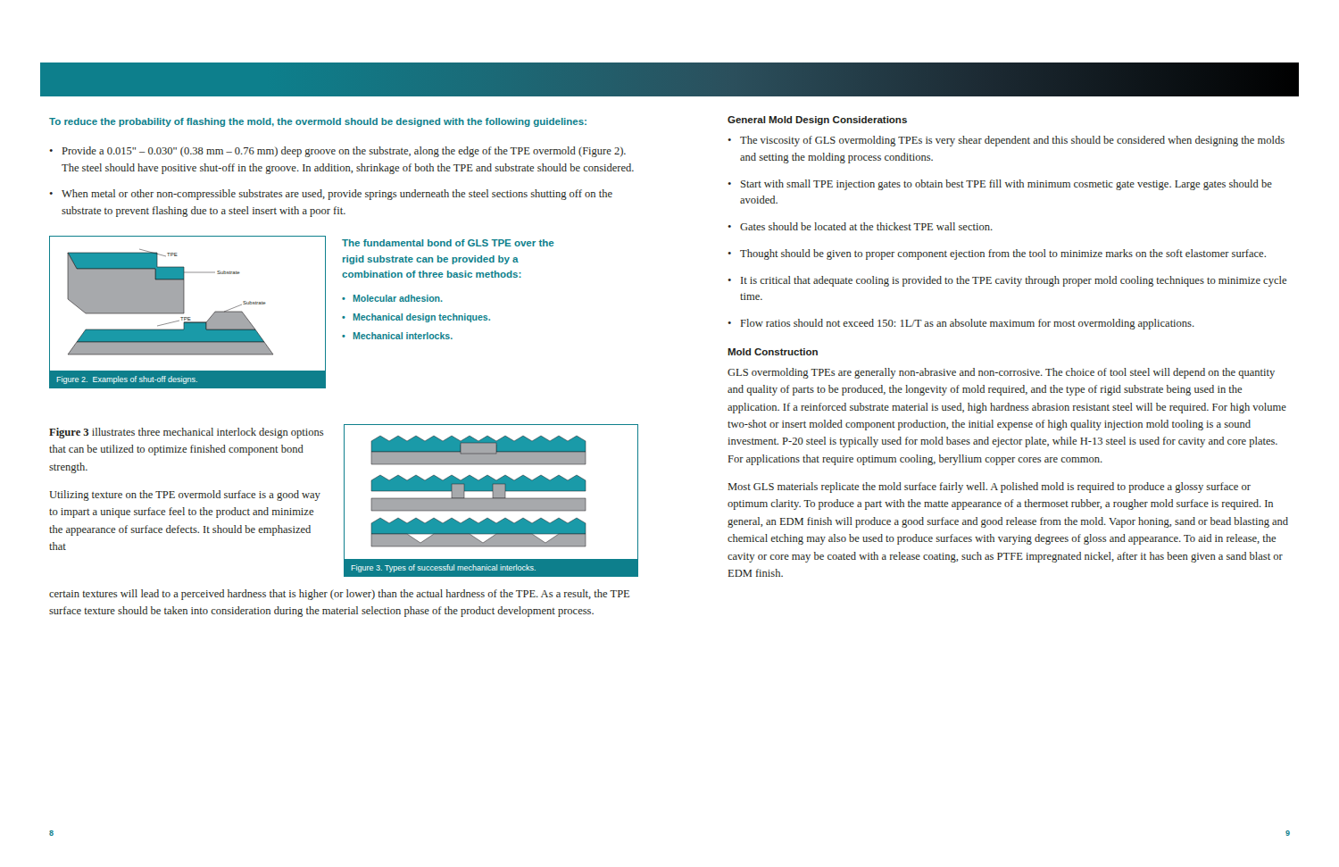To reduce the probability of flashing the mold, the overmold should be designed with the following guidelines:
Provide a 0.015" – 0.030" (0.38 mm – 0.76 mm) deep groove on the substrate, along the edge of the TPE overmold (Figure 2). The steel should have positive shut-off in the groove. In addition, shrinkage of both the TPE and substrate should be considered.
When metal or other non-compressible substrates are used, provide springs underneath the steel sections shutting off on the substrate to prevent flashing due to a steel insert with a poor fit.
TPE Substrate TPE Substrate
Figure 2. Examples of shut-off designs.
The fundamental bond of GLS TPE over the rigid substrate can be provided by a combination of three basic methods:
Molecular adhesion.
Mechanical design techniques.
Mechanical interlocks.
Figure 3 illustrates three mechanical interlock design options that can be utilized to optimize finished component bond strength.
Utilizing texture on the TPE overmold surface is a good way to impart a unique surface feel to the product and minimize the appearance of surface defects. It should be emphasized that
Figure 3. Types of successful mechanical interlocks.
certain textures will lead to a perceived hardness that is higher (or lower) than the actual hardness of the TPE. As a result, the TPE surface texture should be taken into consideration during the material selection phase of the product development process.
General Mold Design Considerations
The viscosity of GLS overmolding TPEs is very shear dependent and this should be considered when designing the molds and setting the molding process conditions.
Start with small TPE injection gates to obtain best TPE fill with minimum cosmetic gate vestige. Large gates should be avoided.
Gates should be located at the thickest TPE wall section.
Thought should be given to proper component ejection from the tool to minimize marks on the soft elastomer surface.
It is critical that adequate cooling is provided to the TPE cavity through proper mold cooling techniques to minimize cycle time.
Flow ratios should not exceed 150: 1L/T as an absolute maximum for most overmolding applications.
Mold Construction
GLS overmolding TPEs are generally non-abrasive and non-corrosive. The choice of tool steel will depend on the quantity and quality of parts to be produced, the longevity of mold required, and the type of rigid substrate being used in the application. If a reinforced substrate material is used, high hardness abrasion resistant steel will be required. For high volume two-shot or insert molded component production, the initial expense of high quality injection mold tooling is a sound investment. P-20 steel is typically used for mold bases and ejector plate, while H-13 steel is used for cavity and core plates. For applications that require optimum cooling, beryllium copper cores are common.
Most GLS materials replicate the mold surface fairly well. A polished mold is required to produce a glossy surface or optimum clarity. To produce a part with the matte appearance of a thermoset rubber, a rougher mold surface is required. In general, an EDM finish will produce a good surface and good release from the mold. Vapor honing, sand or bead blasting and chemical etching may also be used to produce surfaces with varying degrees of gloss and appearance. To aid in release, the cavity or core may be coated with a release coating, such as PTFE impregnated nickel, after it has been given a sand blast or EDM finish.
8
9